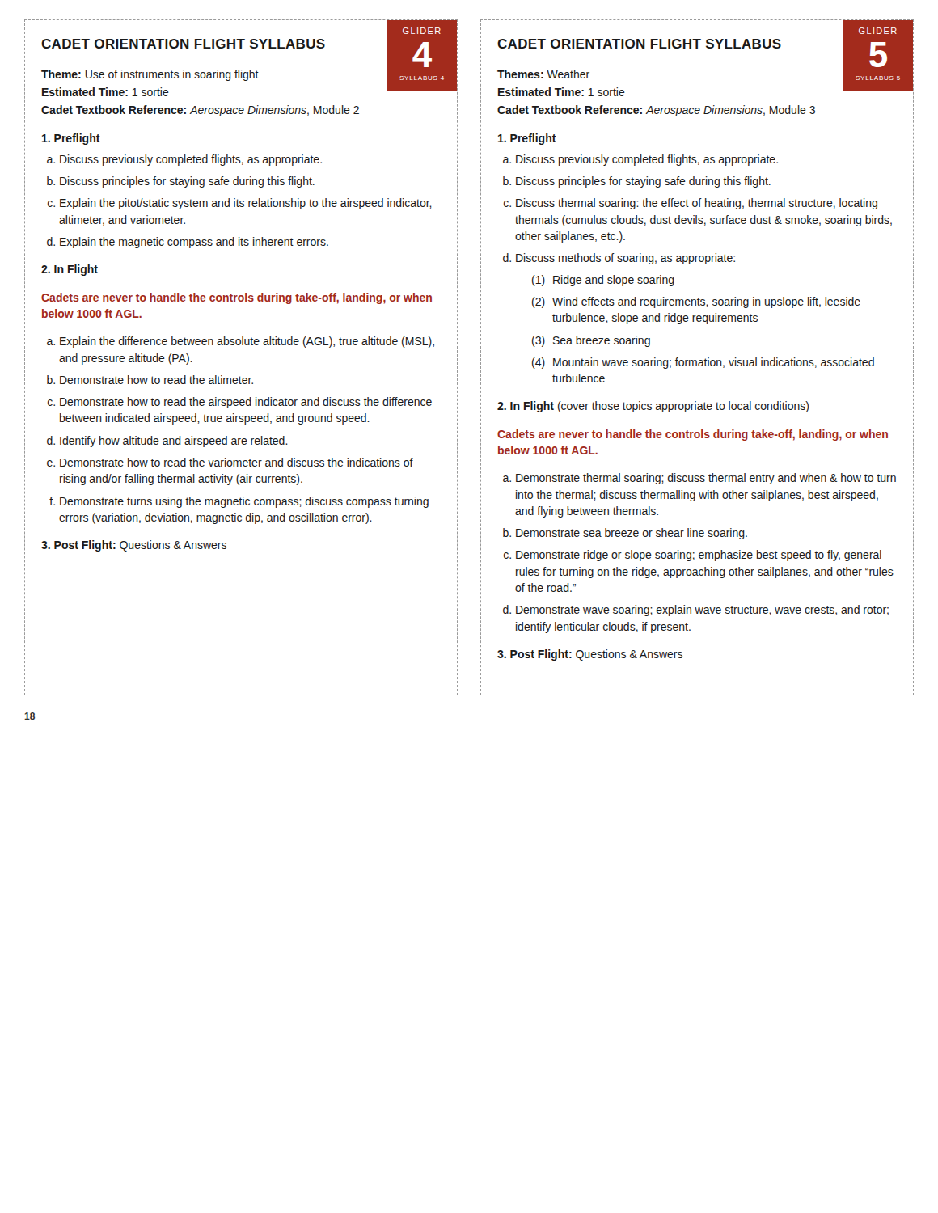Glider 4 Syllabus 4
Cadet Orientation Flight Syllabus
Theme: Use of instruments in soaring flight
Estimated Time: 1 sortie
Cadet Textbook Reference: Aerospace Dimensions, Module 2
1. Preflight
Discuss previously completed flights, as appropriate.
Discuss principles for staying safe during this flight.
Explain the pitot/static system and its relationship to the airspeed indicator, altimeter, and variometer.
Explain the magnetic compass and its inherent errors.
2. In Flight
Cadets are never to handle the controls during take-off, landing, or when below 1000 ft AGL.
Explain the difference between absolute altitude (AGL), true altitude (MSL), and pressure altitude (PA).
Demonstrate how to read the altimeter.
Demonstrate how to read the airspeed indicator and discuss the difference between indicated airspeed, true airspeed, and ground speed.
Identify how altitude and airspeed are related.
Demonstrate how to read the variometer and discuss the indications of rising and/or falling thermal activity (air currents).
Demonstrate turns using the magnetic compass; discuss compass turning errors (variation, deviation, magnetic dip, and oscillation error).
3. Post Flight: Questions & Answers
Glider 5 Syllabus 5
Cadet Orientation Flight Syllabus
Themes: Weather
Estimated Time: 1 sortie
Cadet Textbook Reference: Aerospace Dimensions, Module 3
1. Preflight
Discuss previously completed flights, as appropriate.
Discuss principles for staying safe during this flight.
Discuss thermal soaring: the effect of heating, thermal structure, locating thermals (cumulus clouds, dust devils, surface dust & smoke, soaring birds, other sailplanes, etc.).
Discuss methods of soaring, as appropriate:
Ridge and slope soaring
Wind effects and requirements, soaring in upslope lift, leeside turbulence, slope and ridge requirements
Sea breeze soaring
Mountain wave soaring; formation, visual indications, associated turbulence
2. In Flight (cover those topics appropriate to local conditions)
Cadets are never to handle the controls during take-off, landing, or when below 1000 ft AGL.
Demonstrate thermal soaring; discuss thermal entry and when & how to turn into the thermal; discuss thermalling with other sailplanes, best airspeed, and flying between thermals.
Demonstrate sea breeze or shear line soaring.
Demonstrate ridge or slope soaring; emphasize best speed to fly, general rules for turning on the ridge, approaching other sailplanes, and other “rules of the road.”
Demonstrate wave soaring; explain wave structure, wave crests, and rotor; identify lenticular clouds, if present.
3. Post Flight: Questions & Answers
18